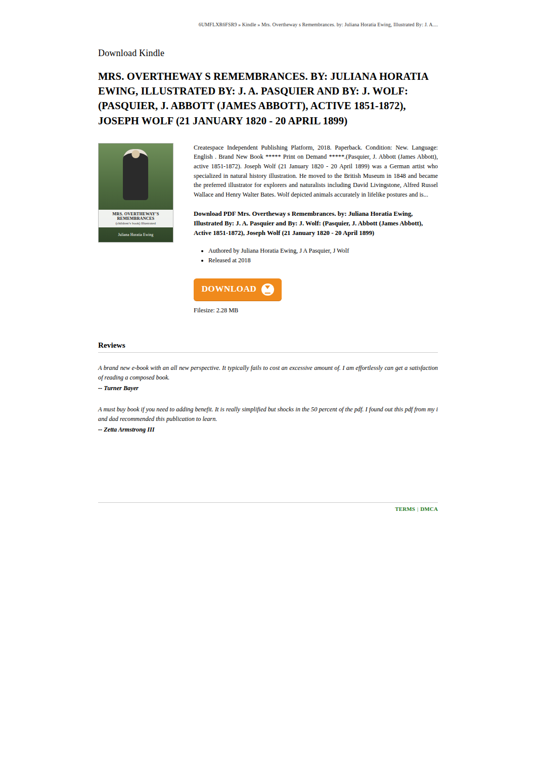6UMFLXR6FSR9 » Kindle » Mrs. Overtheway s Remembrances. by: Juliana Horatia Ewing, Illustrated By: J. A....
Download Kindle
Mrs. Overtheway s Remembrances. by: Juliana Horatia Ewing, Illustrated By: J. A. Pasquier and By: J. Wolf: (Pasquier, J. Abbott (James Abbott), Active 1851-1872), Joseph Wolf (21 January 1820 - 20 April 1899)
Mrs. Overtheway’s
Remembrances
(children’s book) Illustrated
Juliana Horatia Ewing
Createspace Independent Publishing Platform, 2018. Paperback. Condition: New. Language: English . Brand New Book ***** Print on Demand *****.(Pasquier, J. Abbott (James Abbott), active 1851-1872). Joseph Wolf (21 January 1820 - 20 April 1899) was a German artist who specialized in natural history illustration. He moved to the British Museum in 1848 and became the preferred illustrator for explorers and naturalists including David Livingstone, Alfred Russel Wallace and Henry Walter Bates. Wolf depicted animals accurately in lifelike postures and is...
Download PDF Mrs. Overtheway s Remembrances. by: Juliana Horatia Ewing, Illustrated By: J. A. Pasquier and By: J. Wolf: (Pasquier, J. Abbott (James Abbott), Active 1851-1872), Joseph Wolf (21 January 1820 - 20 April 1899)
Authored by Juliana Horatia Ewing, J A Pasquier, J Wolf
Released at 2018
DOWNLOAD
Filesize: 2.28 MB
Reviews
A brand new e-book with an all new perspective. It typically fails to cost an excessive amount of. I am effortlessly can get a satisfaction of reading a composed book.
-- Turner Bayer
A must buy book if you need to adding benefit. It is really simplified but shocks in the 50 percent of the pdf. I found out this pdf from my i and dad recommended this publication to learn.
-- Zetta Armstrong III
TERMS|DMCA